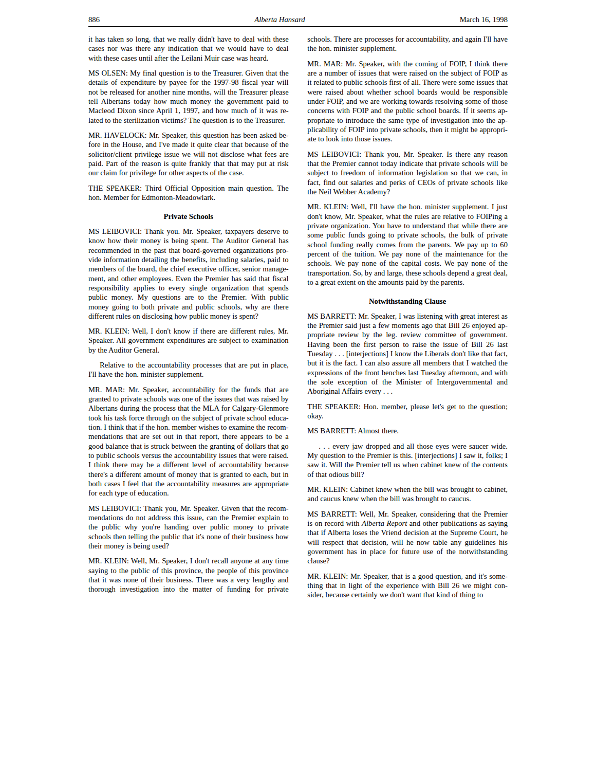886 Alberta Hansard March 16, 1998
it has taken so long, that we really didn't have to deal with these cases nor was there any indication that we would have to deal with these cases until after the Leilani Muir case was heard.
MS OLSEN: My final question is to the Treasurer. Given that the details of expenditure by payee for the 1997-98 fiscal year will not be released for another nine months, will the Treasurer please tell Albertans today how much money the government paid to Macleod Dixon since April 1, 1997, and how much of it was related to the sterilization victims? The question is to the Treasurer.
MR. HAVELOCK: Mr. Speaker, this question has been asked before in the House, and I've made it quite clear that because of the solicitor/client privilege issue we will not disclose what fees are paid. Part of the reason is quite frankly that that may put at risk our claim for privilege for other aspects of the case.
THE SPEAKER: Third Official Opposition main question. The hon. Member for Edmonton-Meadowlark.
Private Schools
MS LEIBOVICI: Thank you. Mr. Speaker, taxpayers deserve to know how their money is being spent. The Auditor General has recommended in the past that board-governed organizations provide information detailing the benefits, including salaries, paid to members of the board, the chief executive officer, senior management, and other employees. Even the Premier has said that fiscal responsibility applies to every single organization that spends public money. My questions are to the Premier. With public money going to both private and public schools, why are there different rules on disclosing how public money is spent?
MR. KLEIN: Well, I don't know if there are different rules, Mr. Speaker. All government expenditures are subject to examination by the Auditor General.
Relative to the accountability processes that are put in place, I'll have the hon. minister supplement.
MR. MAR: Mr. Speaker, accountability for the funds that are granted to private schools was one of the issues that was raised by Albertans during the process that the MLA for Calgary-Glenmore took his task force through on the subject of private school education. I think that if the hon. member wishes to examine the recommendations that are set out in that report, there appears to be a good balance that is struck between the granting of dollars that go to public schools versus the accountability issues that were raised. I think there may be a different level of accountability because there's a different amount of money that is granted to each, but in both cases I feel that the accountability measures are appropriate for each type of education.
MS LEIBOVICI: Thank you, Mr. Speaker. Given that the recommendations do not address this issue, can the Premier explain to the public why you're handing over public money to private schools then telling the public that it's none of their business how their money is being used?
MR. KLEIN: Well, Mr. Speaker, I don't recall anyone at any time saying to the public of this province, the people of this province that it was none of their business. There was a very lengthy and thorough investigation into the matter of funding for private schools. There are processes for accountability, and again I'll have the hon. minister supplement.
MR. MAR: Mr. Speaker, with the coming of FOIP, I think there are a number of issues that were raised on the subject of FOIP as it related to public schools first of all. There were some issues that were raised about whether school boards would be responsible under FOIP, and we are working towards resolving some of those concerns with FOIP and the public school boards. If it seems appropriate to introduce the same type of investigation into the applicability of FOIP into private schools, then it might be appropriate to look into those issues.
MS LEIBOVICI: Thank you, Mr. Speaker. Is there any reason that the Premier cannot today indicate that private schools will be subject to freedom of information legislation so that we can, in fact, find out salaries and perks of CEOs of private schools like the Neil Webber Academy?
MR. KLEIN: Well, I'll have the hon. minister supplement. I just don't know, Mr. Speaker, what the rules are relative to FOIPing a private organization. You have to understand that while there are some public funds going to private schools, the bulk of private school funding really comes from the parents. We pay up to 60 percent of the tuition. We pay none of the maintenance for the schools. We pay none of the capital costs. We pay none of the transportation. So, by and large, these schools depend a great deal, to a great extent on the amounts paid by the parents.
Notwithstanding Clause
MS BARRETT: Mr. Speaker, I was listening with great interest as the Premier said just a few moments ago that Bill 26 enjoyed appropriate review by the leg. review committee of government. Having been the first person to raise the issue of Bill 26 last Tuesday . . . [interjections] I know the Liberals don't like that fact, but it is the fact. I can also assure all members that I watched the expressions of the front benches last Tuesday afternoon, and with the sole exception of the Minister of Intergovernmental and Aboriginal Affairs every . . .
THE SPEAKER: Hon. member, please let's get to the question; okay.
MS BARRETT: Almost there.
. . . every jaw dropped and all those eyes were saucer wide. My question to the Premier is this. [interjections] I saw it, folks; I saw it. Will the Premier tell us when cabinet knew of the contents of that odious bill?
MR. KLEIN: Cabinet knew when the bill was brought to cabinet, and caucus knew when the bill was brought to caucus.
MS BARRETT: Well, Mr. Speaker, considering that the Premier is on record with Alberta Report and other publications as saying that if Alberta loses the Vriend decision at the Supreme Court, he will respect that decision, will he now table any guidelines his government has in place for future use of the notwithstanding clause?
MR. KLEIN: Mr. Speaker, that is a good question, and it's something that in light of the experience with Bill 26 we might consider, because certainly we don't want that kind of thing to